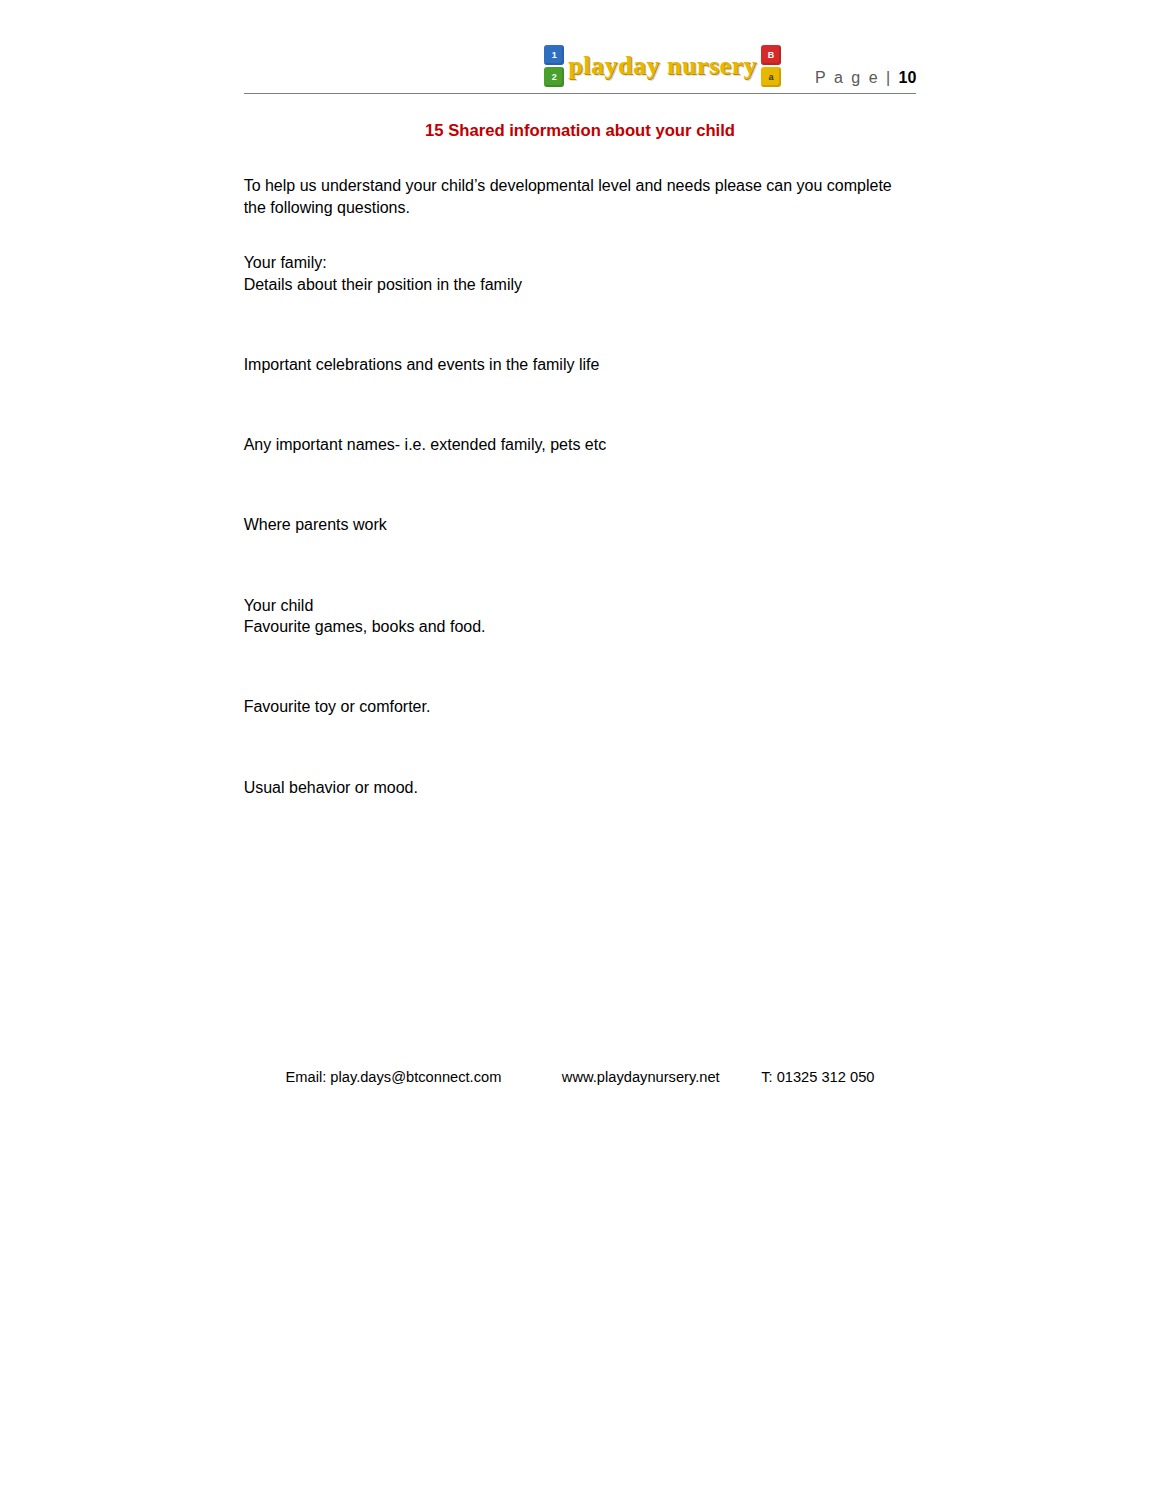1
2
playday nursery
B
a
P a g e | 10
15 Shared information about your child
To help us understand your child’s developmental level and needs please can you complete the following questions.
Your family:
Details about their position in the family
Important celebrations and events in the family life
Any important names- i.e. extended family, pets etc
Where parents work
Your child
Favourite games, books and food.
Favourite toy or comforter.
Usual behavior or mood.
Email: play.days@btconnect.com www.playdaynursery.net T: 01325 312 050